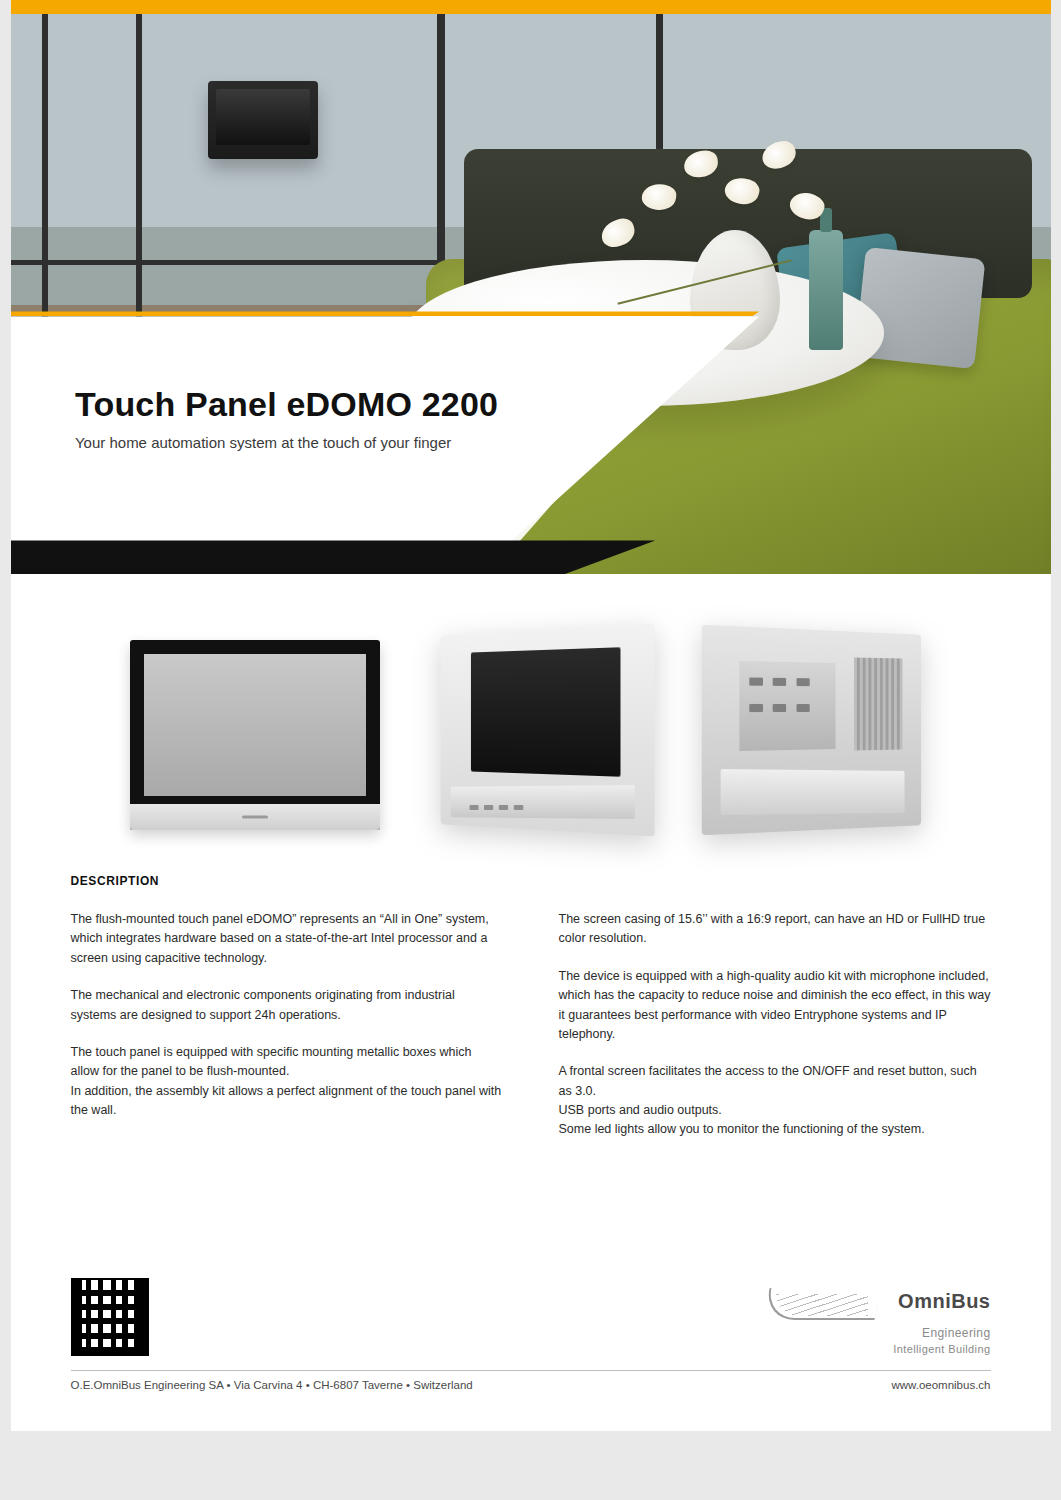Touch Panel eDOMO 2200
Your home automation system at the touch of your finger
DESCRIPTION
The flush-mounted touch panel eDOMO” represents an “All in One” system, which integrates hardware based on a state-of-the-art Intel processor and a screen using capacitive technology.
The mechanical and electronic components originating from industrial systems are designed to support 24h operations.
The touch panel is equipped with specific mounting metallic boxes which allow for the panel to be flush-mounted.
In addition, the assembly kit allows a perfect alignment of the touch panel with the wall.
The screen casing of 15.6’’ with a 16:9 report, can have an HD or FullHD true color resolution.
The device is equipped with a high-quality audio kit with microphone included, which has the capacity to reduce noise and diminish the eco effect, in this way it guarantees best performance with video Entryphone systems and IP telephony.
A frontal screen facilitates the access to the ON/OFF and reset button, such as 3.0.
USB ports and audio outputs.
Some led lights allow you to monitor the functioning of the system.
OmniBus
Engineering
Intelligent Building
O.E.OmniBus Engineering SA • Via Carvina 4 • CH-6807 Taverne • Switzerland www.oeomnibus.ch